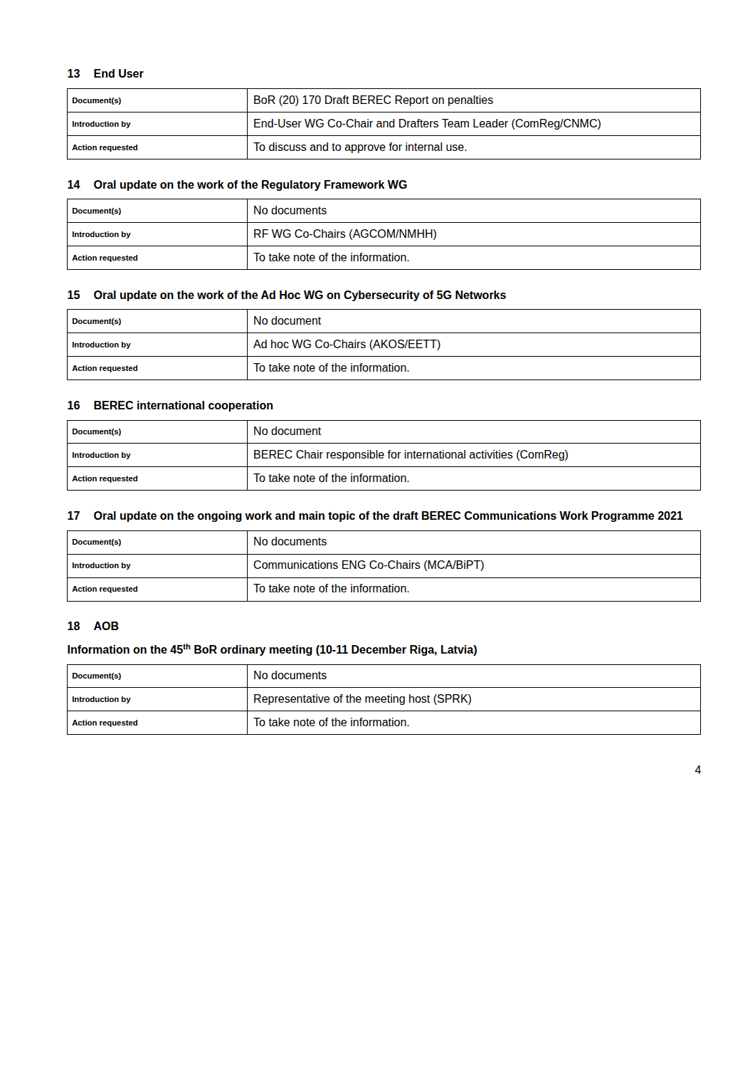13 End User
| Document(s) | BoR (20) 170 Draft BEREC Report on penalties |
| Introduction by | End-User WG Co-Chair and Drafters Team Leader (ComReg/CNMC) |
| Action requested | To discuss and to approve for internal use. |
14 Oral update on the work of the Regulatory Framework WG
| Document(s) | No documents |
| Introduction by | RF WG Co-Chairs (AGCOM/NMHH) |
| Action requested | To take note of the information. |
15 Oral update on the work of the Ad Hoc WG on Cybersecurity of 5G Networks
| Document(s) | No document |
| Introduction by | Ad hoc WG Co-Chairs (AKOS/EETT) |
| Action requested | To take note of the information. |
16 BEREC international cooperation
| Document(s) | No document |
| Introduction by | BEREC Chair responsible for international activities (ComReg) |
| Action requested | To take note of the information. |
17 Oral update on the ongoing work and main topic of the draft BEREC Communications Work Programme 2021
| Document(s) | No documents |
| Introduction by | Communications ENG Co-Chairs (MCA/BiPT) |
| Action requested | To take note of the information. |
18 AOB
Information on the 45th BoR ordinary meeting (10-11 December Riga, Latvia)
| Document(s) | No documents |
| Introduction by | Representative of the meeting host (SPRK) |
| Action requested | To take note of the information. |
4